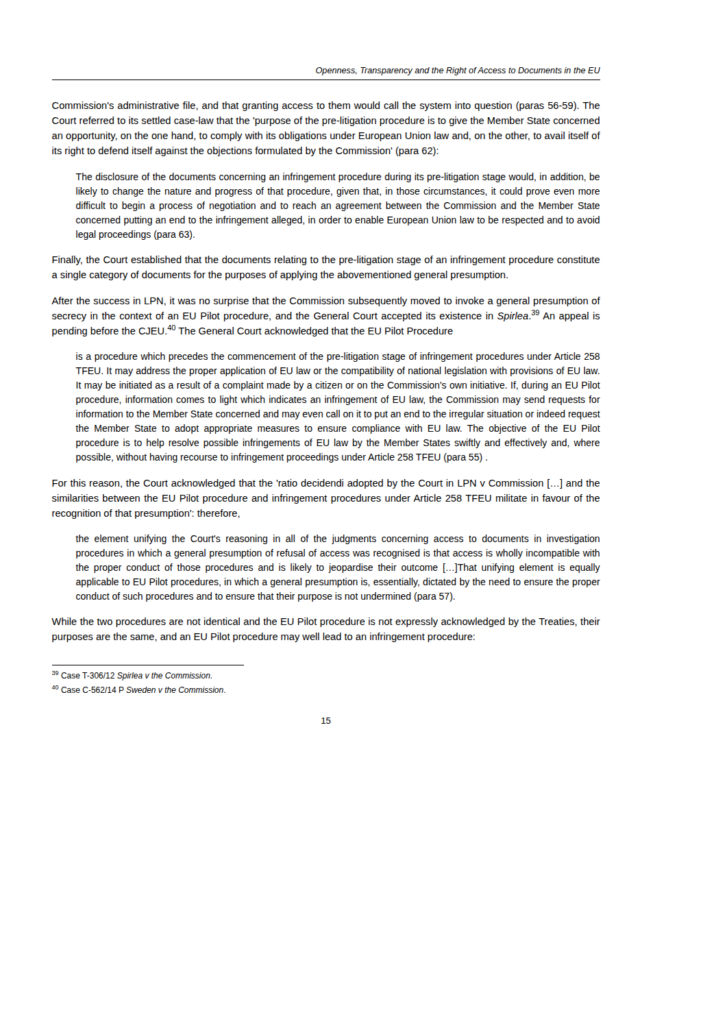Openness, Transparency and the Right of Access to Documents in the EU
Commission's administrative file, and that granting access to them would call the system into question (paras 56-59). The Court referred to its settled case-law that the 'purpose of the pre-litigation procedure is to give the Member State concerned an opportunity, on the one hand, to comply with its obligations under European Union law and, on the other, to avail itself of its right to defend itself against the objections formulated by the Commission' (para 62):
The disclosure of the documents concerning an infringement procedure during its pre-litigation stage would, in addition, be likely to change the nature and progress of that procedure, given that, in those circumstances, it could prove even more difficult to begin a process of negotiation and to reach an agreement between the Commission and the Member State concerned putting an end to the infringement alleged, in order to enable European Union law to be respected and to avoid legal proceedings (para 63).
Finally, the Court established that the documents relating to the pre-litigation stage of an infringement procedure constitute a single category of documents for the purposes of applying the abovementioned general presumption.
After the success in LPN, it was no surprise that the Commission subsequently moved to invoke a general presumption of secrecy in the context of an EU Pilot procedure, and the General Court accepted its existence in Spirlea.39 An appeal is pending before the CJEU.40 The General Court acknowledged that the EU Pilot Procedure
is a procedure which precedes the commencement of the pre-litigation stage of infringement procedures under Article 258 TFEU. It may address the proper application of EU law or the compatibility of national legislation with provisions of EU law. It may be initiated as a result of a complaint made by a citizen or on the Commission's own initiative. If, during an EU Pilot procedure, information comes to light which indicates an infringement of EU law, the Commission may send requests for information to the Member State concerned and may even call on it to put an end to the irregular situation or indeed request the Member State to adopt appropriate measures to ensure compliance with EU law. The objective of the EU Pilot procedure is to help resolve possible infringements of EU law by the Member States swiftly and effectively and, where possible, without having recourse to infringement proceedings under Article 258 TFEU (para 55) .
For this reason, the Court acknowledged that the 'ratio decidendi adopted by the Court in LPN v Commission […] and the similarities between the EU Pilot procedure and infringement procedures under Article 258 TFEU militate in favour of the recognition of that presumption': therefore,
the element unifying the Court's reasoning in all of the judgments concerning access to documents in investigation procedures in which a general presumption of refusal of access was recognised is that access is wholly incompatible with the proper conduct of those procedures and is likely to jeopardise their outcome […]That unifying element is equally applicable to EU Pilot procedures, in which a general presumption is, essentially, dictated by the need to ensure the proper conduct of such procedures and to ensure that their purpose is not undermined (para 57).
While the two procedures are not identical and the EU Pilot procedure is not expressly acknowledged by the Treaties, their purposes are the same, and an EU Pilot procedure may well lead to an infringement procedure:
39 Case T-306/12 Spirlea v the Commission.
40 Case C-562/14 P Sweden v the Commission.
15